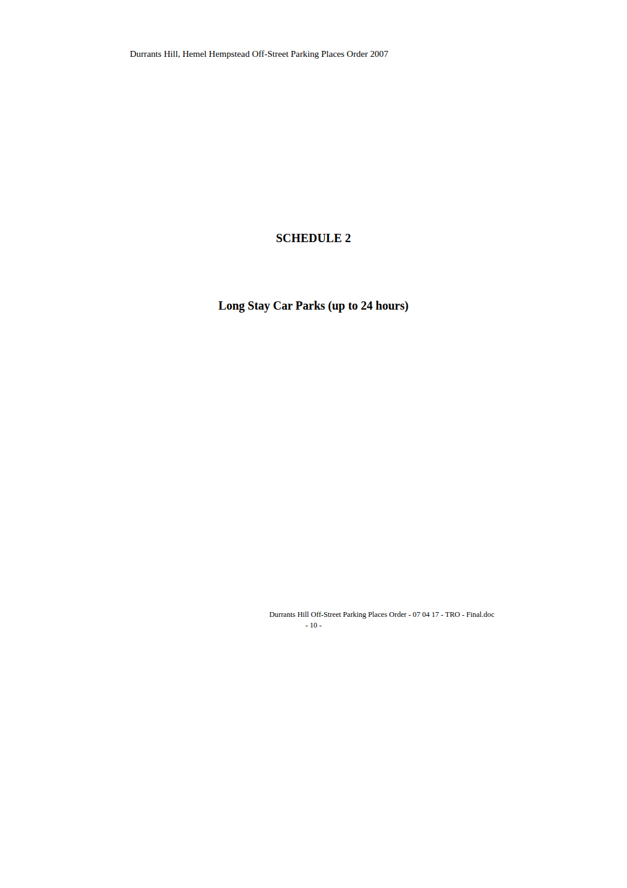Durrants Hill, Hemel Hempstead Off-Street Parking Places Order 2007
SCHEDULE 2
Long Stay Car Parks (up to 24 hours)
Durrants Hill Off-Street Parking Places Order - 07 04 17 - TRO - Final.doc
- 10 -